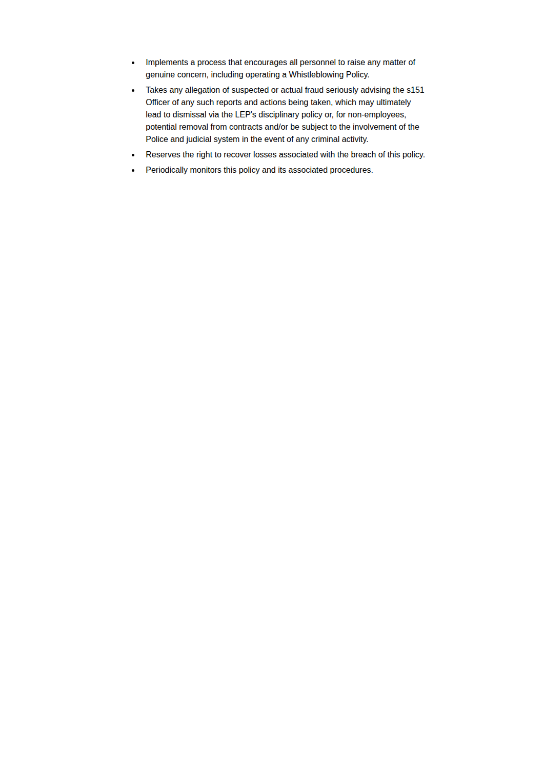Implements a process that encourages all personnel to raise any matter of genuine concern, including operating a Whistleblowing Policy.
Takes any allegation of suspected or actual fraud seriously advising the s151 Officer of any such reports and actions being taken, which may ultimately lead to dismissal via the LEP's disciplinary policy or, for non-employees, potential removal from contracts and/or be subject to the involvement of the Police and judicial system in the event of any criminal activity.
Reserves the right to recover losses associated with the breach of this policy.
Periodically monitors this policy and its associated procedures.